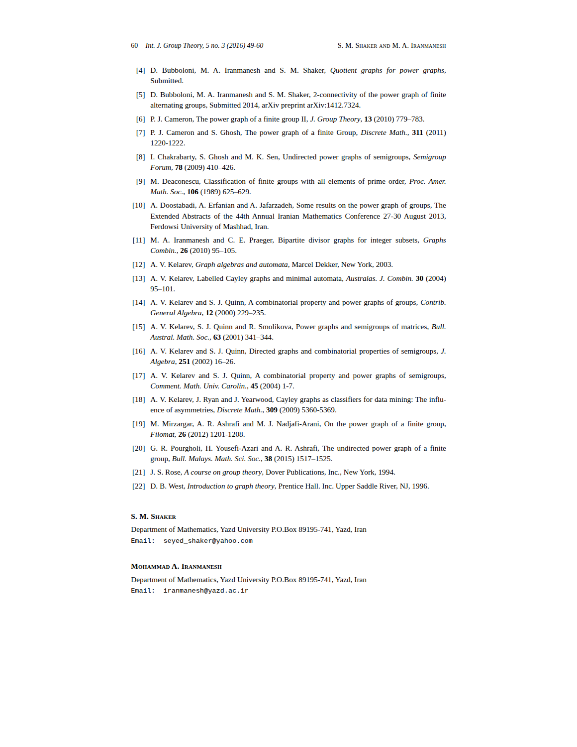60 Int. J. Group Theory, 5 no. 3 (2016) 49-60 S. M. Shaker and M. A. Iranmanesh
[4] D. Bubboloni, M. A. Iranmanesh and S. M. Shaker, Quotient graphs for power graphs, Submitted.
[5] D. Bubboloni, M. A. Iranmanesh and S. M. Shaker, 2-connectivity of the power graph of finite alternating groups, Submitted 2014, arXiv preprint arXiv:1412.7324.
[6] P. J. Cameron, The power graph of a finite group II, J. Group Theory, 13 (2010) 779–783.
[7] P. J. Cameron and S. Ghosh, The power graph of a finite Group, Discrete Math., 311 (2011) 1220-1222.
[8] I. Chakrabarty, S. Ghosh and M. K. Sen, Undirected power graphs of semigroups, Semigroup Forum, 78 (2009) 410–426.
[9] M. Deaconescu, Classification of finite groups with all elements of prime order, Proc. Amer. Math. Soc., 106 (1989) 625–629.
[10] A. Doostabadi, A. Erfanian and A. Jafarzadeh, Some results on the power graph of groups, The Extended Abstracts of the 44th Annual Iranian Mathematics Conference 27-30 August 2013, Ferdowsi University of Mashhad, Iran.
[11] M. A. Iranmanesh and C. E. Praeger, Bipartite divisor graphs for integer subsets, Graphs Combin., 26 (2010) 95–105.
[12] A. V. Kelarev, Graph algebras and automata, Marcel Dekker, New York, 2003.
[13] A. V. Kelarev, Labelled Cayley graphs and minimal automata, Australas. J. Combin. 30 (2004) 95–101.
[14] A. V. Kelarev and S. J. Quinn, A combinatorial property and power graphs of groups, Contrib. General Algebra, 12 (2000) 229–235.
[15] A. V. Kelarev, S. J. Quinn and R. Smolikova, Power graphs and semigroups of matrices, Bull. Austral. Math. Soc., 63 (2001) 341–344.
[16] A. V. Kelarev and S. J. Quinn, Directed graphs and combinatorial properties of semigroups, J. Algebra, 251 (2002) 16–26.
[17] A. V. Kelarev and S. J. Quinn, A combinatorial property and power graphs of semigroups, Comment. Math. Univ. Carolin., 45 (2004) 1-7.
[18] A. V. Kelarev, J. Ryan and J. Yearwood, Cayley graphs as classifiers for data mining: The influence of asymmetries, Discrete Math., 309 (2009) 5360-5369.
[19] M. Mirzargar, A. R. Ashrafi and M. J. Nadjafi-Arani, On the power graph of a finite group, Filomat, 26 (2012) 1201-1208.
[20] G. R. Pourgholi, H. Yousefi-Azari and A. R. Ashrafi, The undirected power graph of a finite group, Bull. Malays. Math. Sci. Soc., 38 (2015) 1517–1525.
[21] J. S. Rose, A course on group theory, Dover Publications, Inc., New York, 1994.
[22] D. B. West, Introduction to graph theory, Prentice Hall. Inc. Upper Saddle River, NJ, 1996.
S. M. Shaker
Department of Mathematics, Yazd University P.O.Box 89195-741, Yazd, Iran
Email: seyed_shaker@yahoo.com
Mohammad A. Iranmanesh
Department of Mathematics, Yazd University P.O.Box 89195-741, Yazd, Iran
Email: iranmanesh@yazd.ac.ir